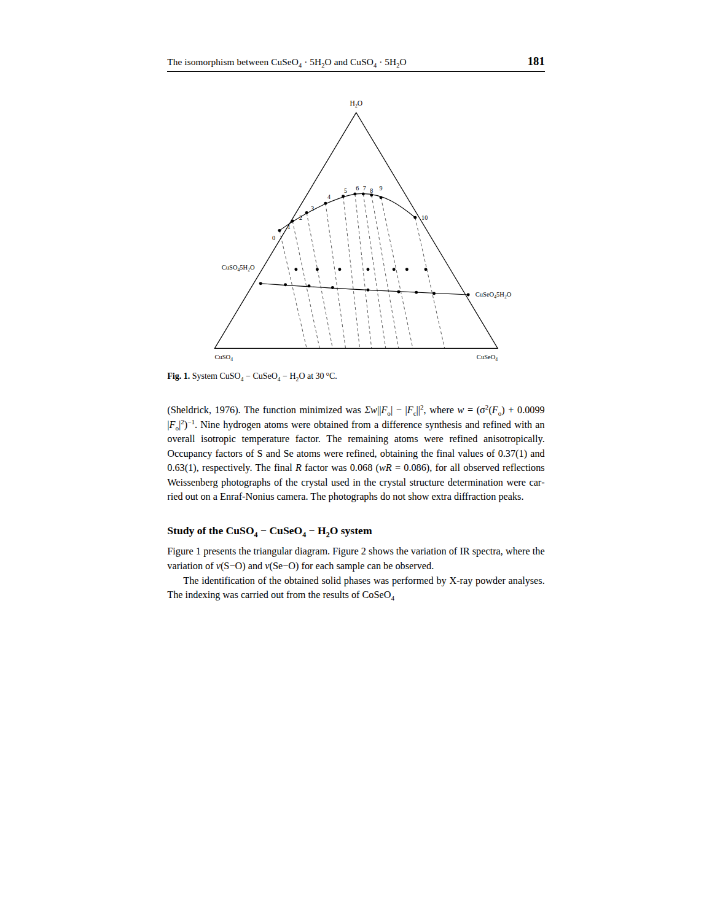The isomorphism between CuSeO4 · 5H2O and CuSO4 · 5H2O 181
H2O 0 1 2 3 4 5 6 7 8 9 10 CuSO45H2O CuSeO45H2O CuSO4 CuSeO4
Fig. 1. System CuSO4 − CuSeO4 − H2O at 30 °C.
(Sheldrick, 1976). The function minimized was Σw||Fo| − |Fc||2, where w = (σ2(Fo) + 0.0099 |Fo|2)−1. Nine hydrogen atoms were obtained from a difference synthesis and refined with an overall isotropic temperature factor. The remaining atoms were refined anisotropically. Occupancy factors of S and Se atoms were refined, obtaining the final values of 0.37(1) and 0.63(1), respectively. The final R factor was 0.068 (wR = 0.086), for all observed reflections Weissenberg photographs of the crystal used in the crystal structure determination were carried out on a Enraf-Nonius camera. The photographs do not show extra diffraction peaks.
Study of the CuSO4 − CuSeO4 − H2O system
Figure 1 presents the triangular diagram. Figure 2 shows the variation of IR spectra, where the variation of v(S−O) and v(Se−O) for each sample can be observed.
The identification of the obtained solid phases was performed by X-ray powder analyses. The indexing was carried out from the results of CoSeO4